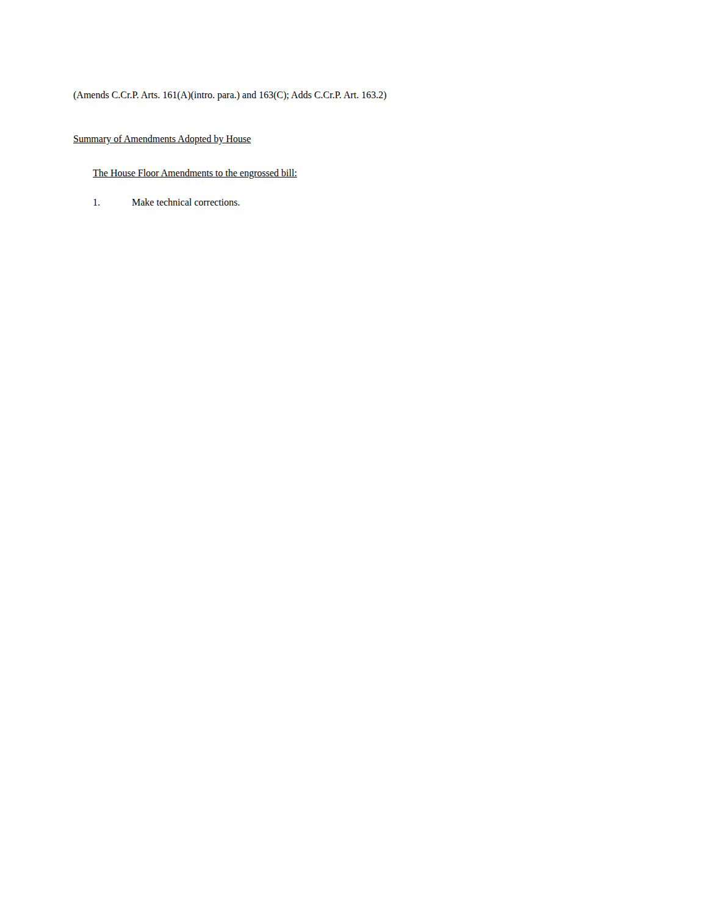(Amends C.Cr.P. Arts. 161(A)(intro. para.) and 163(C); Adds C.Cr.P. Art. 163.2)
Summary of Amendments Adopted by House
The House Floor Amendments to the engrossed bill:
1. Make technical corrections.